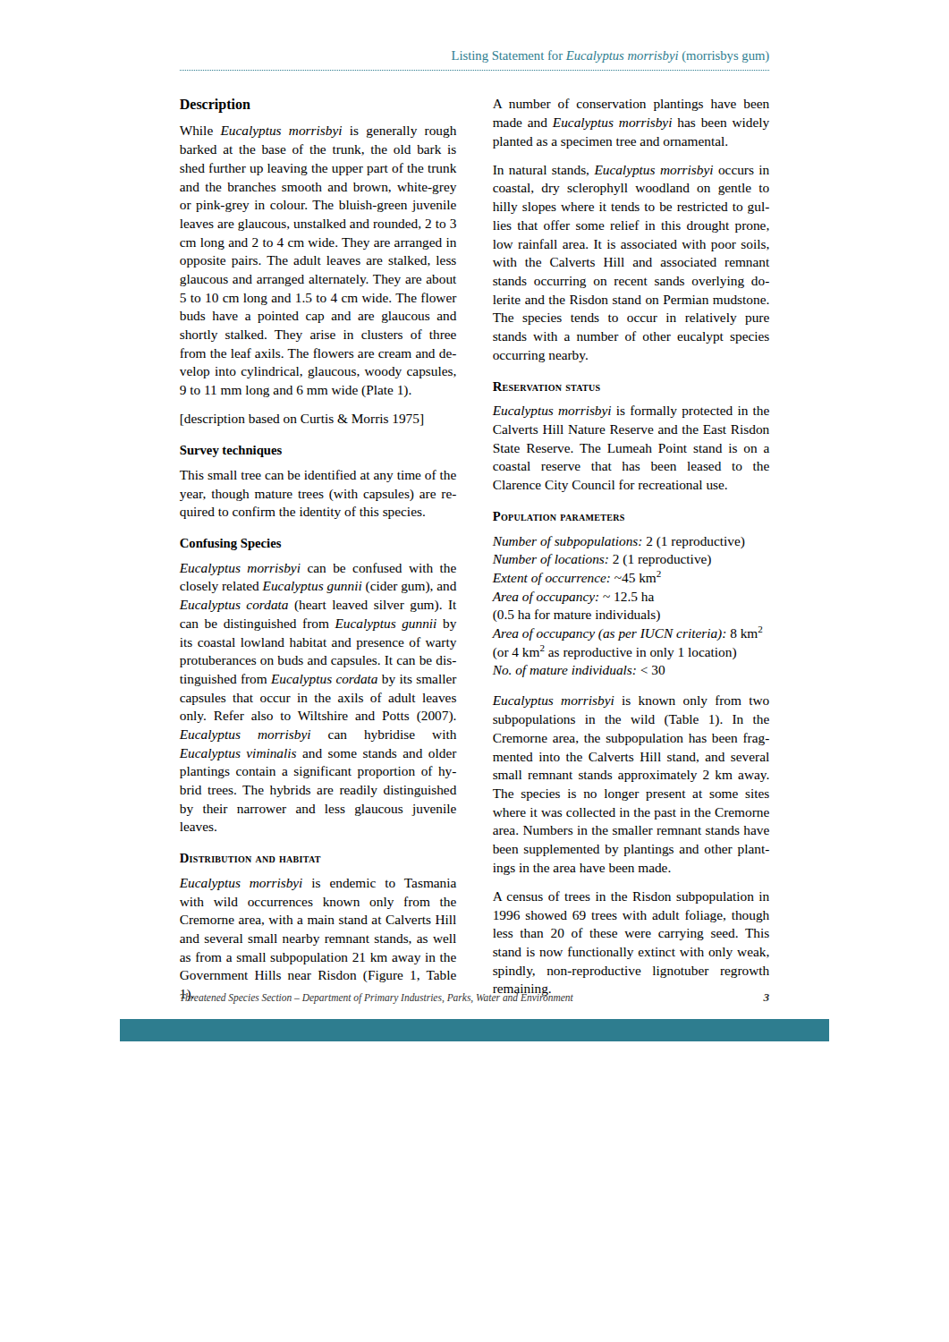Listing Statement for Eucalyptus morrisbyi (morrisbys gum)
Description
While Eucalyptus morrisbyi is generally rough barked at the base of the trunk, the old bark is shed further up leaving the upper part of the trunk and the branches smooth and brown, white-grey or pink-grey in colour. The bluish-green juvenile leaves are glaucous, unstalked and rounded, 2 to 3 cm long and 2 to 4 cm wide. They are arranged in opposite pairs. The adult leaves are stalked, less glaucous and arranged alternately. They are about 5 to 10 cm long and 1.5 to 4 cm wide. The flower buds have a pointed cap and are glaucous and shortly stalked. They arise in clusters of three from the leaf axils. The flowers are cream and develop into cylindrical, glaucous, woody capsules, 9 to 11 mm long and 6 mm wide (Plate 1).
[description based on Curtis & Morris 1975]
Survey techniques
This small tree can be identified at any time of the year, though mature trees (with capsules) are required to confirm the identity of this species.
Confusing Species
Eucalyptus morrisbyi can be confused with the closely related Eucalyptus gunnii (cider gum), and Eucalyptus cordata (heart leaved silver gum). It can be distinguished from Eucalyptus gunnii by its coastal lowland habitat and presence of warty protuberances on buds and capsules. It can be distinguished from Eucalyptus cordata by its smaller capsules that occur in the axils of adult leaves only. Refer also to Wiltshire and Potts (2007). Eucalyptus morrisbyi can hybridise with Eucalyptus viminalis and some stands and older plantings contain a significant proportion of hybrid trees. The hybrids are readily distinguished by their narrower and less glaucous juvenile leaves.
Distribution and habitat
Eucalyptus morrisbyi is endemic to Tasmania with wild occurrences known only from the Cremorne area, with a main stand at Calverts Hill and several small nearby remnant stands, as well as from a small subpopulation 21 km away in the Government Hills near Risdon (Figure 1, Table 1).
A number of conservation plantings have been made and Eucalyptus morrisbyi has been widely planted as a specimen tree and ornamental.
In natural stands, Eucalyptus morrisbyi occurs in coastal, dry sclerophyll woodland on gentle to hilly slopes where it tends to be restricted to gullies that offer some relief in this drought prone, low rainfall area. It is associated with poor soils, with the Calverts Hill and associated remnant stands occurring on recent sands overlying dolerite and the Risdon stand on Permian mudstone. The species tends to occur in relatively pure stands with a number of other eucalypt species occurring nearby.
Reservation status
Eucalyptus morrisbyi is formally protected in the Calverts Hill Nature Reserve and the East Risdon State Reserve. The Lumeah Point stand is on a coastal reserve that has been leased to the Clarence City Council for recreational use.
Population parameters
Number of subpopulations: 2 (1 reproductive)
Number of locations: 2 (1 reproductive)
Extent of occurrence: ~45 km2
Area of occupancy: ~ 12.5 ha
(0.5 ha for mature individuals)
Area of occupancy (as per IUCN criteria): 8 km2
(or 4 km2 as reproductive in only 1 location)
No. of mature individuals: < 30
Eucalyptus morrisbyi is known only from two subpopulations in the wild (Table 1). In the Cremorne area, the subpopulation has been fragmented into the Calverts Hill stand, and several small remnant stands approximately 2 km away. The species is no longer present at some sites where it was collected in the past in the Cremorne area. Numbers in the smaller remnant stands have been supplemented by plantings and other plantings in the area have been made.
A census of trees in the Risdon subpopulation in 1996 showed 69 trees with adult foliage, though less than 20 of these were carrying seed. This stand is now functionally extinct with only weak, spindly, non-reproductive lignotuber regrowth remaining.
Threatened Species Section – Department of Primary Industries, Parks, Water and Environment 3